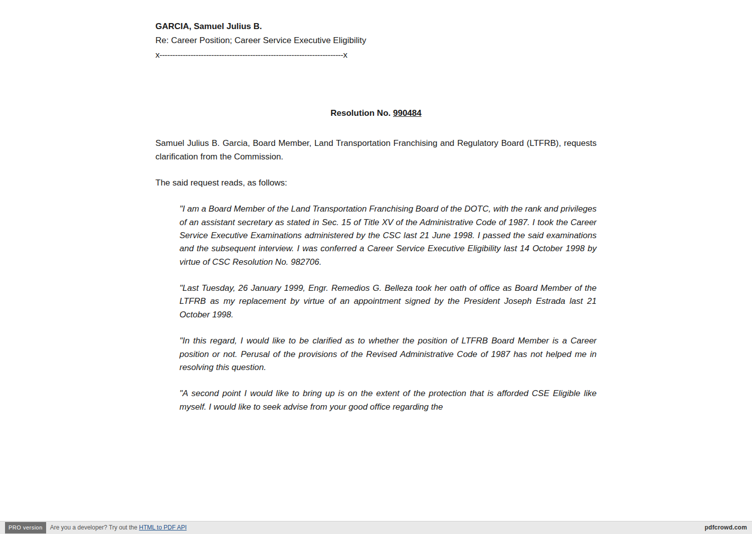GARCIA, Samuel Julius B.
Re: Career Position; Career Service Executive Eligibility
x-----------------------------------------------------------------------x
Resolution No. 990484
Samuel Julius B. Garcia, Board Member, Land Transportation Franchising and Regulatory Board (LTFRB), requests clarification from the Commission.
The said request reads, as follows:
"I am a Board Member of the Land Transportation Franchising Board of the DOTC, with the rank and privileges of an assistant secretary as stated in Sec. 15 of Title XV of the Administrative Code of 1987. I took the Career Service Executive Examinations administered by the CSC last 21 June 1998. I passed the said examinations and the subsequent interview. I was conferred a Career Service Executive Eligibility last 14 October 1998 by virtue of CSC Resolution No. 982706.
"Last Tuesday, 26 January 1999, Engr. Remedios G. Belleza took her oath of office as Board Member of the LTFRB as my replacement by virtue of an appointment signed by the President Joseph Estrada last 21 October 1998.
"In this regard, I would like to be clarified as to whether the position of LTFRB Board Member is a Career position or not. Perusal of the provisions of the Revised Administrative Code of 1987 has not helped me in resolving this question.
"A second point I would like to bring up is on the extent of the protection that is afforded CSE Eligible like myself. I would like to seek advise from your good office regarding the
PRO version Are you a developer? Try out the HTML to PDF API
pdfcrowd.com